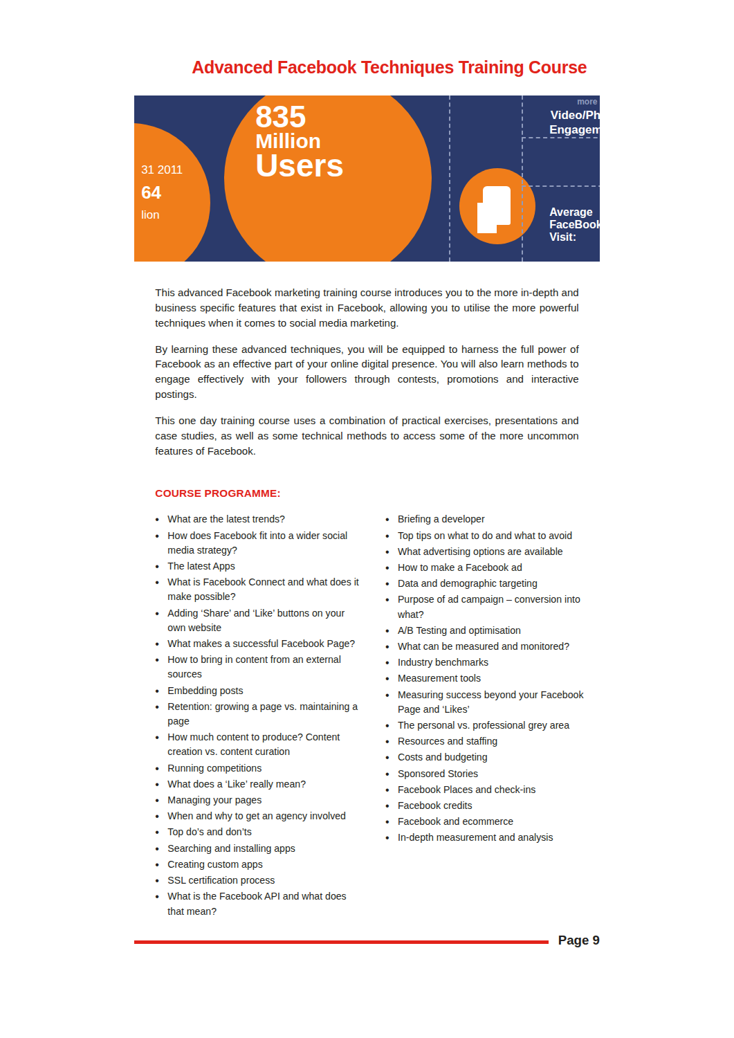Advanced Facebook Techniques Training Course
835 Million Users
31 2011
64 lion
more
Video/Photo
Engagement
more
Engagement
per Post
E
Average FaceBook Visit:
0:2hr
This advanced Facebook marketing training course introduces you to the more in-depth and business specific features that exist in Facebook, allowing you to utilise the more powerful techniques when it comes to social media marketing.
By learning these advanced techniques, you will be equipped to harness the full power of Facebook as an effective part of your online digital presence. You will also learn methods to engage effectively with your followers through contests, promotions and interactive postings.
This one day training course uses a combination of practical exercises, presentations and case studies, as well as some technical methods to access some of the more uncommon features of Facebook.
COURSE PROGRAMME:
What are the latest trends?
How does Facebook fit into a wider social media strategy?
The latest Apps
What is Facebook Connect and what does it make possible?
Adding ‘Share’ and ‘Like’ buttons on your own website
What makes a successful Facebook Page?
How to bring in content from an external sources
Embedding posts
Retention: growing a page vs. maintaining a page
How much content to produce? Content creation vs. content curation
Running competitions
What does a ‘Like’ really mean?
Managing your pages
When and why to get an agency involved
Top do’s and don’ts
Searching and installing apps
Creating custom apps
SSL certification process
What is the Facebook API and what does that mean?
Briefing a developer
Top tips on what to do and what to avoid
What advertising options are available
How to make a Facebook ad
Data and demographic targeting
Purpose of ad campaign – conversion into what?
A/B Testing and optimisation
What can be measured and monitored?
Industry benchmarks
Measurement tools
Measuring success beyond your Facebook Page and ‘Likes’
The personal vs. professional grey area
Resources and staffing
Costs and budgeting
Sponsored Stories
Facebook Places and check-ins
Facebook credits
Facebook and ecommerce
In-depth measurement and analysis
Page 9